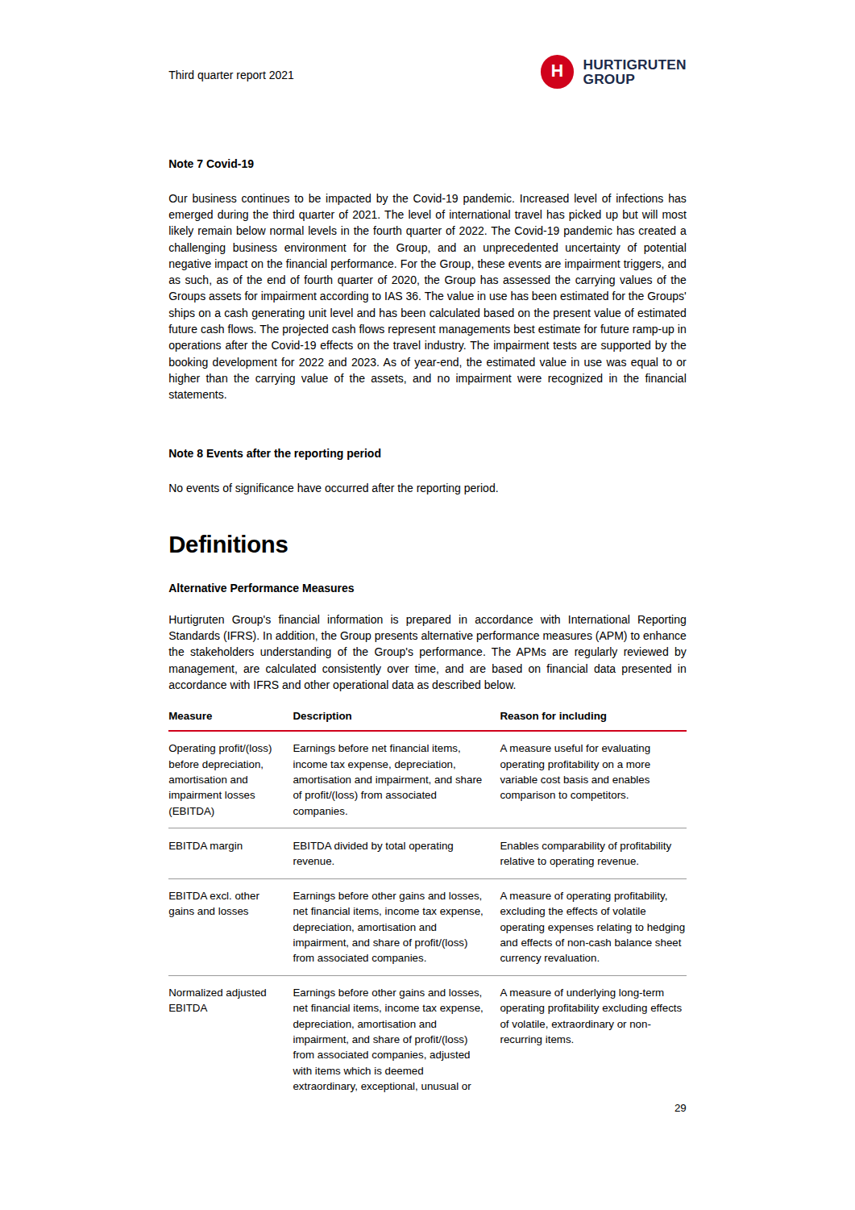Third quarter report 2021
H
HURTIGRUTENGROUP
Note 7 Covid-19
Our business continues to be impacted by the Covid-19 pandemic. Increased level of infections has emerged during the third quarter of 2021. The level of international travel has picked up but will most likely remain below normal levels in the fourth quarter of 2022. The Covid-19 pandemic has created a challenging business environment for the Group, and an unprecedented uncertainty of potential negative impact on the financial performance. For the Group, these events are impairment triggers, and as such, as of the end of fourth quarter of 2020, the Group has assessed the carrying values of the Groups assets for impairment according to IAS 36. The value in use has been estimated for the Groups' ships on a cash generating unit level and has been calculated based on the present value of estimated future cash flows. The projected cash flows represent managements best estimate for future ramp-up in operations after the Covid-19 effects on the travel industry. The impairment tests are supported by the booking development for 2022 and 2023. As of year-end, the estimated value in use was equal to or higher than the carrying value of the assets, and no impairment were recognized in the financial statements.
Note 8 Events after the reporting period
No events of significance have occurred after the reporting period.
Definitions
Alternative Performance Measures
Hurtigruten Group's financial information is prepared in accordance with International Reporting Standards (IFRS). In addition, the Group presents alternative performance measures (APM) to enhance the stakeholders understanding of the Group's performance. The APMs are regularly reviewed by management, are calculated consistently over time, and are based on financial data presented in accordance with IFRS and other operational data as described below.
| Measure | Description | Reason for including |
| --- | --- | --- |
| Operating profit/(loss) before depreciation, amortisation and impairment losses (EBITDA) | Earnings before net financial items, income tax expense, depreciation, amortisation and impairment, and share of profit/(loss) from associated companies. | A measure useful for evaluating operating profitability on a more variable cost basis and enables comparison to competitors. |
| EBITDA margin | EBITDA divided by total operating revenue. | Enables comparability of profitability relative to operating revenue. |
| EBITDA excl. other gains and losses | Earnings before other gains and losses, net financial items, income tax expense, depreciation, amortisation and impairment, and share of profit/(loss) from associated companies. | A measure of operating profitability, excluding the effects of volatile operating expenses relating to hedging and effects of non-cash balance sheet currency revaluation. |
| Normalized adjusted EBITDA | Earnings before other gains and losses, net financial items, income tax expense, depreciation, amortisation and impairment, and share of profit/(loss) from associated companies, adjusted with items which is deemed extraordinary, exceptional, unusual or | A measure of underlying long-term operating profitability excluding effects of volatile, extraordinary or non-recurring items. |
29